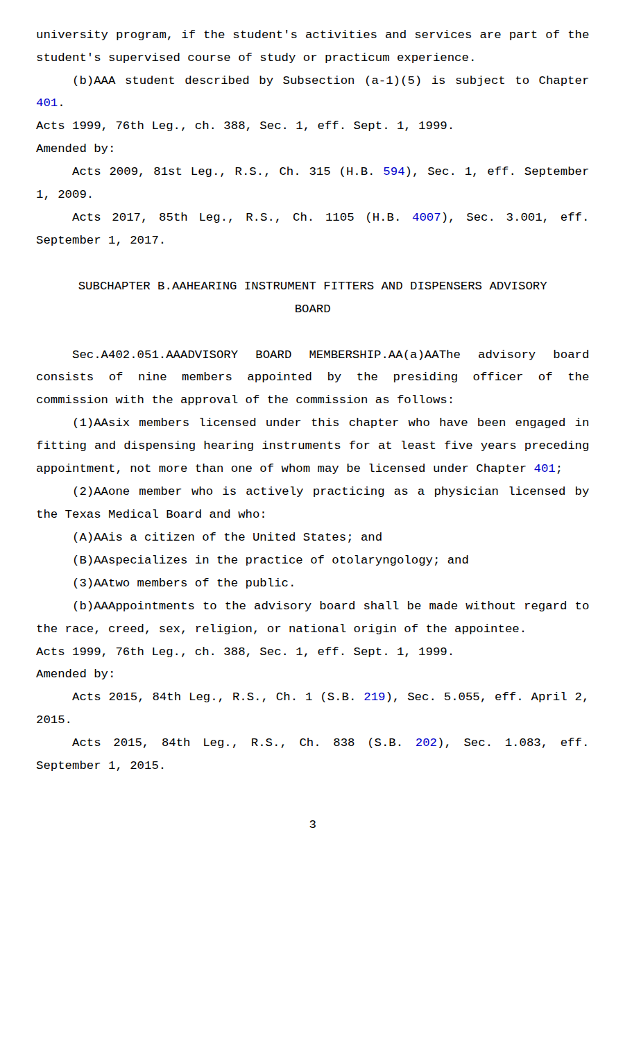university program, if the student's activities and services are part of the student's supervised course of study or practicum experience.
(b)AAA student described by Subsection (a-1)(5) is subject to Chapter 401.
Acts 1999, 76th Leg., ch. 388, Sec. 1, eff. Sept. 1, 1999.
Amended by:
Acts 2009, 81st Leg., R.S., Ch. 315 (H.B. 594), Sec. 1, eff. September 1, 2009.
Acts 2017, 85th Leg., R.S., Ch. 1105 (H.B. 4007), Sec. 3.001, eff. September 1, 2017.
SUBCHAPTER B.AAHEARING INSTRUMENT FITTERS AND DISPENSERS ADVISORY
BOARD
Sec.A402.051.AAADVISORY BOARD MEMBERSHIP.AA(a)AAThe advisory board consists of nine members appointed by the presiding officer of the commission with the approval of the commission as follows:
(1)AAsix members licensed under this chapter who have been engaged in fitting and dispensing hearing instruments for at least five years preceding appointment, not more than one of whom may be licensed under Chapter 401;
(2)AAone member who is actively practicing as a physician licensed by the Texas Medical Board and who:
(A)AAis a citizen of the United States; and
(B)AAspecializes in the practice of otolaryngology; and
(3)AAtwo members of the public.
(b)AAAppointments to the advisory board shall be made without regard to the race, creed, sex, religion, or national origin of the appointee.
Acts 1999, 76th Leg., ch. 388, Sec. 1, eff. Sept. 1, 1999.
Amended by:
Acts 2015, 84th Leg., R.S., Ch. 1 (S.B. 219), Sec. 5.055, eff. April 2, 2015.
Acts 2015, 84th Leg., R.S., Ch. 838 (S.B. 202), Sec. 1.083, eff. September 1, 2015.
3